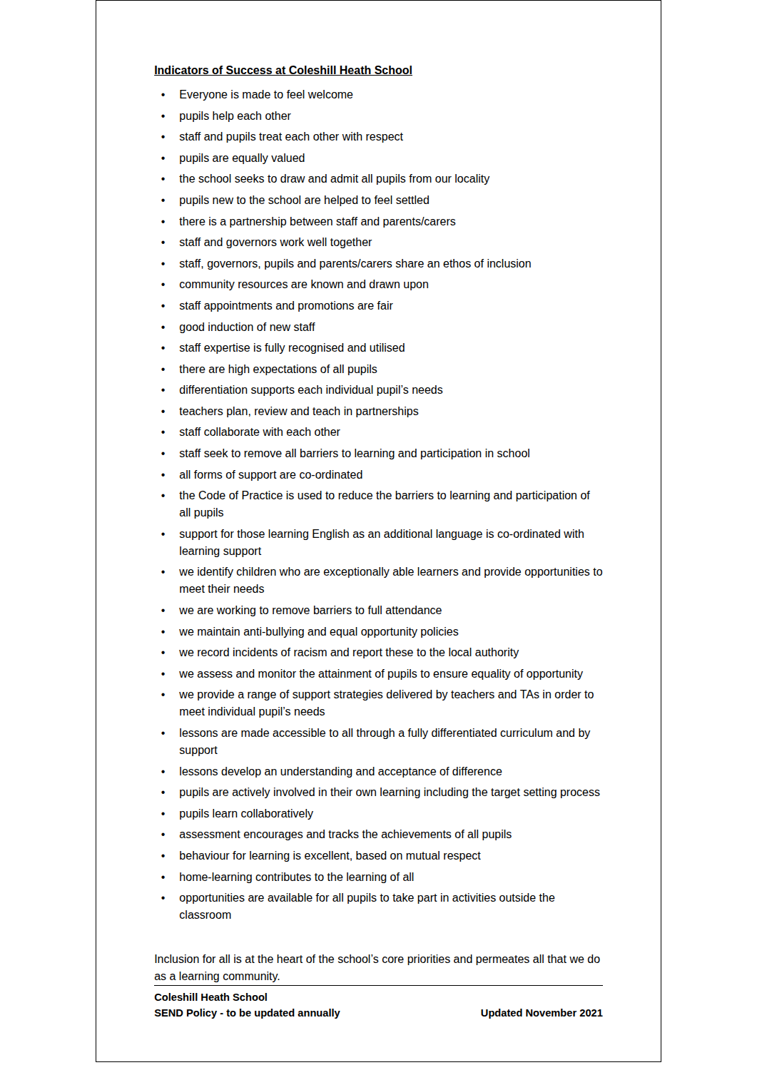Indicators of Success at Coleshill Heath School
Everyone is made to feel welcome
pupils help each other
staff and pupils treat each other with respect
pupils are equally valued
the school seeks to draw and admit all pupils from our locality
pupils new to the school are helped to feel settled
there is a partnership between staff and parents/carers
staff and governors work well together
staff, governors, pupils and parents/carers share an ethos of inclusion
community resources are known and drawn upon
staff appointments and promotions are fair
good induction of new staff
staff expertise is fully recognised and utilised
there are high expectations of all pupils
differentiation supports each individual pupil’s needs
teachers plan, review and teach in partnerships
staff collaborate with each other
staff seek to remove all barriers to learning and participation in school
all forms of support are co-ordinated
the Code of Practice is used to reduce the barriers to learning and participation of all pupils
support for those learning English as an additional language is co-ordinated with learning support
we identify children who are exceptionally able learners and provide opportunities to meet their needs
we are working to remove barriers to full attendance
we maintain anti-bullying and equal opportunity policies
we record incidents of racism and report these to the local authority
we assess and monitor the attainment of pupils to ensure equality of opportunity
we provide a range of support strategies delivered by teachers and TAs in order to meet individual pupil’s needs
lessons are made accessible to all through a fully differentiated curriculum and by support
lessons develop an understanding and acceptance of difference
pupils are actively involved in their own learning including the target setting process
pupils learn collaboratively
assessment encourages and tracks the achievements of all pupils
behaviour for learning is excellent, based on mutual respect
home-learning contributes to the learning of all
opportunities are available for all pupils to take part in activities outside the classroom
Inclusion for all is at the heart of the school’s core priorities and permeates all that we do as a learning community.
Coleshill Heath School
SEND Policy - to be updated annually
Updated November 2021